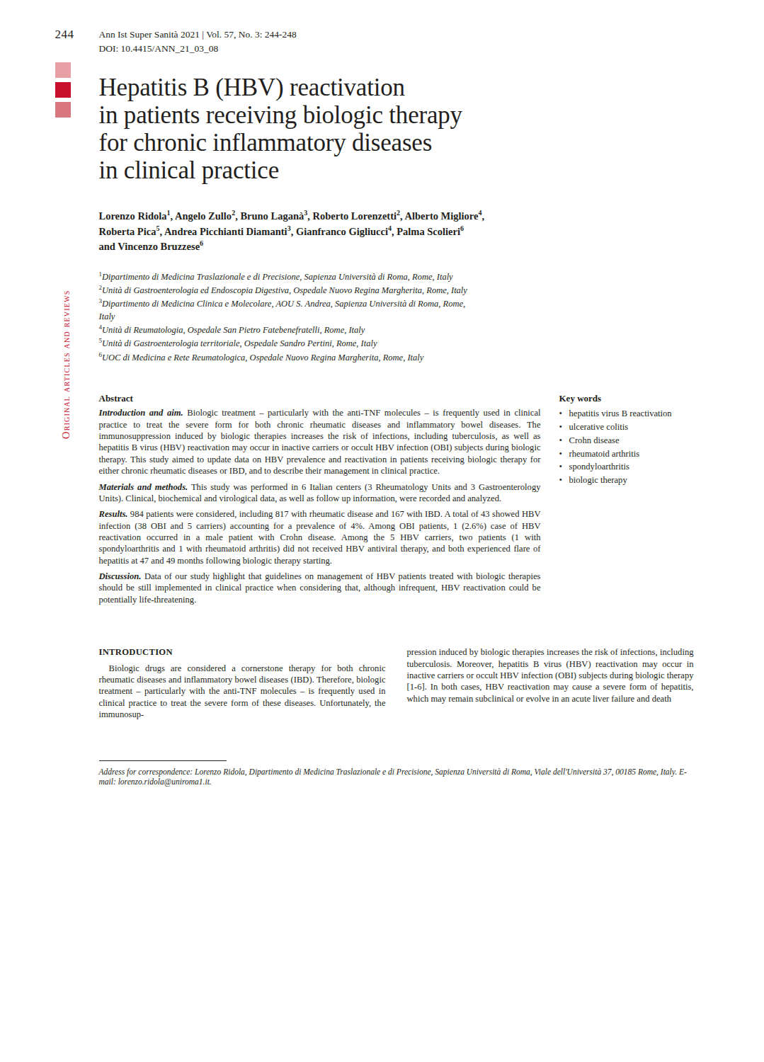244
Original articles and reviews
Ann Ist Super Sanità 2021 | Vol. 57, No. 3: 244-248
DOI: 10.4415/ANN_21_03_08
Hepatitis B (HBV) reactivation
in patients receiving biologic therapy
for chronic inflammatory diseases
in clinical practice
Lorenzo Ridola1, Angelo Zullo2, Bruno Laganà3, Roberto Lorenzetti2, Alberto Migliore4,
Roberta Pica5, Andrea Picchianti Diamanti3, Gianfranco Gigliucci4, Palma Scolieri6
and Vincenzo Bruzzese6
1Dipartimento di Medicina Traslazionale e di Precisione, Sapienza Università di Roma, Rome, Italy
2Unità di Gastroenterologia ed Endoscopia Digestiva, Ospedale Nuovo Regina Margherita, Rome, Italy
3Dipartimento di Medicina Clinica e Molecolare, AOU S. Andrea, Sapienza Università di Roma, Rome,
Italy
4Unità di Reumatologia, Ospedale San Pietro Fatebenefratelli, Rome, Italy
5Unità di Gastroenterologia territoriale, Ospedale Sandro Pertini, Rome, Italy
6UOC di Medicina e Rete Reumatologica, Ospedale Nuovo Regina Margherita, Rome, Italy
Abstract
Introduction and aim. Biologic treatment – particularly with the anti-TNF molecules – is frequently used in clinical practice to treat the severe form for both chronic rheumatic diseases and inflammatory bowel diseases. The immunosuppression induced by biologic therapies increases the risk of infections, including tuberculosis, as well as hepatitis B virus (HBV) reactivation may occur in inactive carriers or occult HBV infection (OBI) subjects during biologic therapy. This study aimed to update data on HBV prevalence and reactivation in patients receiving biologic therapy for either chronic rheumatic diseases or IBD, and to describe their management in clinical practice.
Materials and methods. This study was performed in 6 Italian centers (3 Rheumatology Units and 3 Gastroenterology Units). Clinical, biochemical and virological data, as well as follow up information, were recorded and analyzed.
Results. 984 patients were considered, including 817 with rheumatic disease and 167 with IBD. A total of 43 showed HBV infection (38 OBI and 5 carriers) accounting for a prevalence of 4%. Among OBI patients, 1 (2.6%) case of HBV reactivation occurred in a male patient with Crohn disease. Among the 5 HBV carriers, two patients (1 with spondyloarthritis and 1 with rheumatoid arthritis) did not received HBV antiviral therapy, and both experienced flare of hepatitis at 47 and 49 months following biologic therapy starting.
Discussion. Data of our study highlight that guidelines on management of HBV patients treated with biologic therapies should be still implemented in clinical practice when considering that, although infrequent, HBV reactivation could be potentially life-threatening.
Key words
hepatitis virus B reactivation
ulcerative colitis
Crohn disease
rheumatoid arthritis
spondyloarthritis
biologic therapy
INTRODUCTION
Biologic drugs are considered a cornerstone therapy for both chronic rheumatic diseases and inflammatory bowel diseases (IBD). Therefore, biologic treatment – particularly with the anti-TNF molecules – is frequently used in clinical practice to treat the severe form of these diseases. Unfortunately, the immunosup-
pression induced by biologic therapies increases the risk of infections, including tuberculosis. Moreover, hepatitis B virus (HBV) reactivation may occur in inactive carriers or occult HBV infection (OBI) subjects during biologic therapy [1-6]. In both cases, HBV reactivation may cause a severe form of hepatitis, which may remain subclinical or evolve in an acute liver failure and death
Address for correspondence: Lorenzo Ridola, Dipartimento di Medicina Traslazionale e di Precisione, Sapienza Università di Roma, Viale dell'Università 37, 00185 Rome, Italy. E-mail: lorenzo.ridola@uniroma1.it.